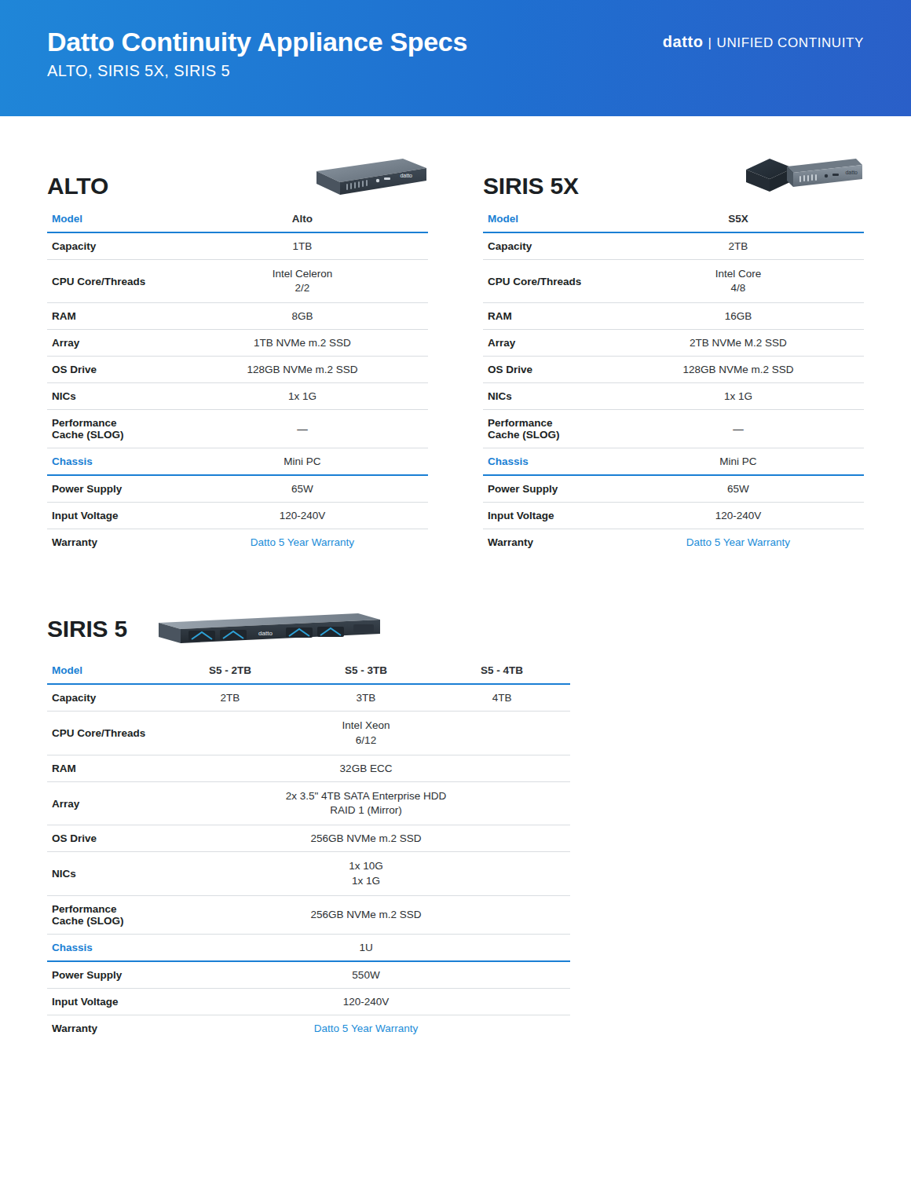Datto Continuity Appliance Specs
ALTO, SIRIS 5X, SIRIS 5
datto|UNIFIED CONTINUITY
ALTO
datto
| Model | Alto |
| Capacity | 1TB |
| CPU Core/Threads | Intel Celeron 2/2 |
| RAM | 8GB |
| Array | 1TB NVMe m.2 SSD |
| OS Drive | 128GB NVMe m.2 SSD |
| NICs | 1x 1G |
| Performance Cache (SLOG) | — |
| Chassis | Mini PC |
| Power Supply | 65W |
| Input Voltage | 120-240V |
| Warranty | Datto 5 Year Warranty |
SIRIS 5X
datto
| Model | S5X |
| Capacity | 2TB |
| CPU Core/Threads | Intel Core 4/8 |
| RAM | 16GB |
| Array | 2TB NVMe M.2 SSD |
| OS Drive | 128GB NVMe m.2 SSD |
| NICs | 1x 1G |
| Performance Cache (SLOG) | — |
| Chassis | Mini PC |
| Power Supply | 65W |
| Input Voltage | 120-240V |
| Warranty | Datto 5 Year Warranty |
SIRIS 5
datto
| Model | S5 - 2TB | S5 - 3TB | S5 - 4TB |
| Capacity | 2TB | 3TB | 4TB |
| CPU Core/Threads | Intel Xeon 6/12 |
| RAM | 32GB ECC |
| Array | 2x 3.5" 4TB SATA Enterprise HDD RAID 1 (Mirror) |
| OS Drive | 256GB NVMe m.2 SSD |
| NICs | 1x 10G 1x 1G |
| Performance Cache (SLOG) | 256GB NVMe m.2 SSD |
| Chassis | 1U |
| Power Supply | 550W |
| Input Voltage | 120-240V |
| Warranty | Datto 5 Year Warranty |